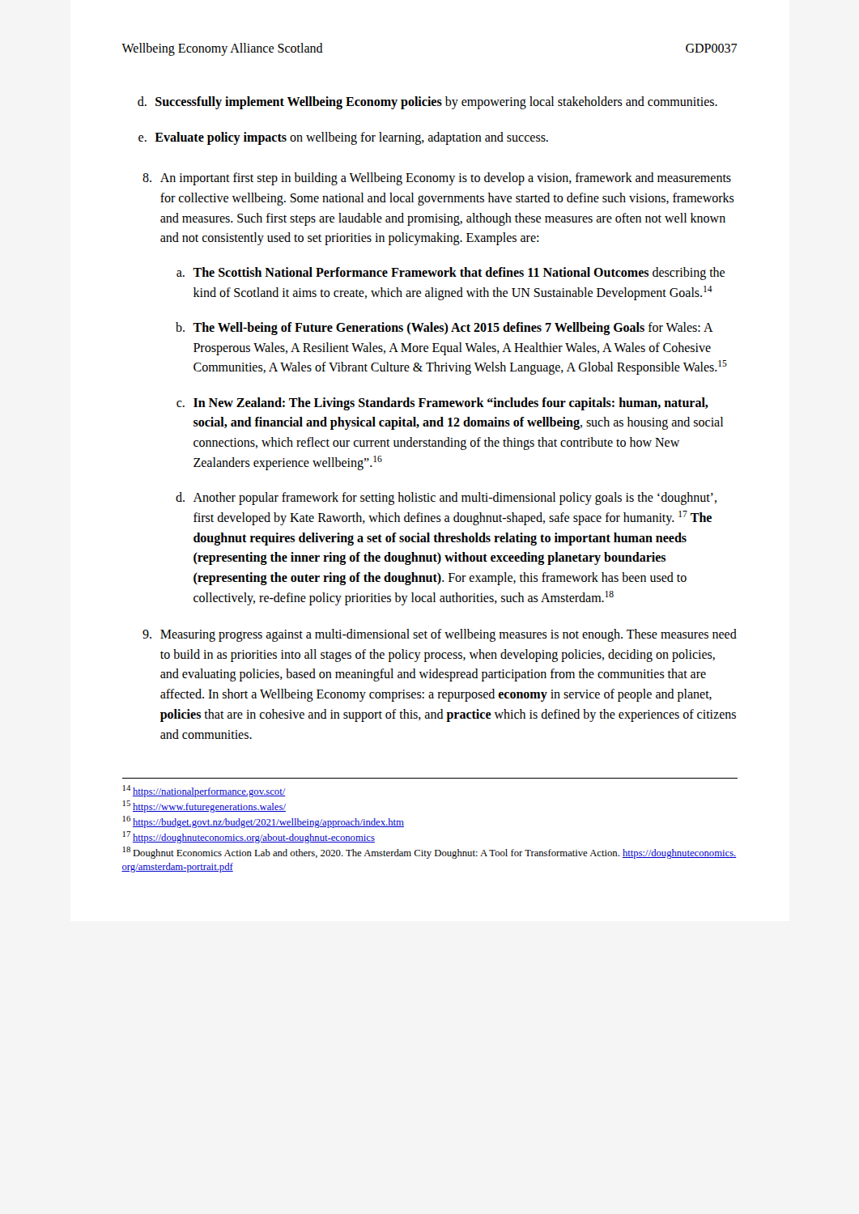Wellbeing Economy Alliance Scotland GDP0037
Successfully implement Wellbeing Economy policies by empowering local stakeholders and communities.
Evaluate policy impacts on wellbeing for learning, adaptation and success.
An important first step in building a Wellbeing Economy is to develop a vision, framework and measurements for collective wellbeing. Some national and local governments have started to define such visions, frameworks and measures. Such first steps are laudable and promising, although these measures are often not well known and not consistently used to set priorities in policymaking. Examples are:
The Scottish National Performance Framework that defines 11 National Outcomes describing the kind of Scotland it aims to create, which are aligned with the UN Sustainable Development Goals.14
The Well-being of Future Generations (Wales) Act 2015 defines 7 Wellbeing Goals for Wales: A Prosperous Wales, A Resilient Wales, A More Equal Wales, A Healthier Wales, A Wales of Cohesive Communities, A Wales of Vibrant Culture & Thriving Welsh Language, A Global Responsible Wales.15
In New Zealand: The Livings Standards Framework “includes four capitals: human, natural, social, and financial and physical capital, and 12 domains of wellbeing, such as housing and social connections, which reflect our current understanding of the things that contribute to how New Zealanders experience wellbeing”.16
Another popular framework for setting holistic and multi-dimensional policy goals is the ‘doughnut’, first developed by Kate Raworth, which defines a doughnut-shaped, safe space for humanity. 17 The doughnut requires delivering a set of social thresholds relating to important human needs (representing the inner ring of the doughnut) without exceeding planetary boundaries (representing the outer ring of the doughnut). For example, this framework has been used to collectively, re-define policy priorities by local authorities, such as Amsterdam.18
Measuring progress against a multi-dimensional set of wellbeing measures is not enough. These measures need to build in as priorities into all stages of the policy process, when developing policies, deciding on policies, and evaluating policies, based on meaningful and widespread participation from the communities that are affected. In short a Wellbeing Economy comprises: a repurposed economy in service of people and planet, policies that are in cohesive and in support of this, and practice which is defined by the experiences of citizens and communities.
14https://nationalperformance.gov.scot/
15https://www.futuregenerations.wales/
16https://budget.govt.nz/budget/2021/wellbeing/approach/index.htm
17https://doughnuteconomics.org/about-doughnut-economics
18Doughnut Economics Action Lab and others, 2020. The Amsterdam City Doughnut: A Tool for Transformative Action. https://doughnuteconomics.org/amsterdam-portrait.pdf